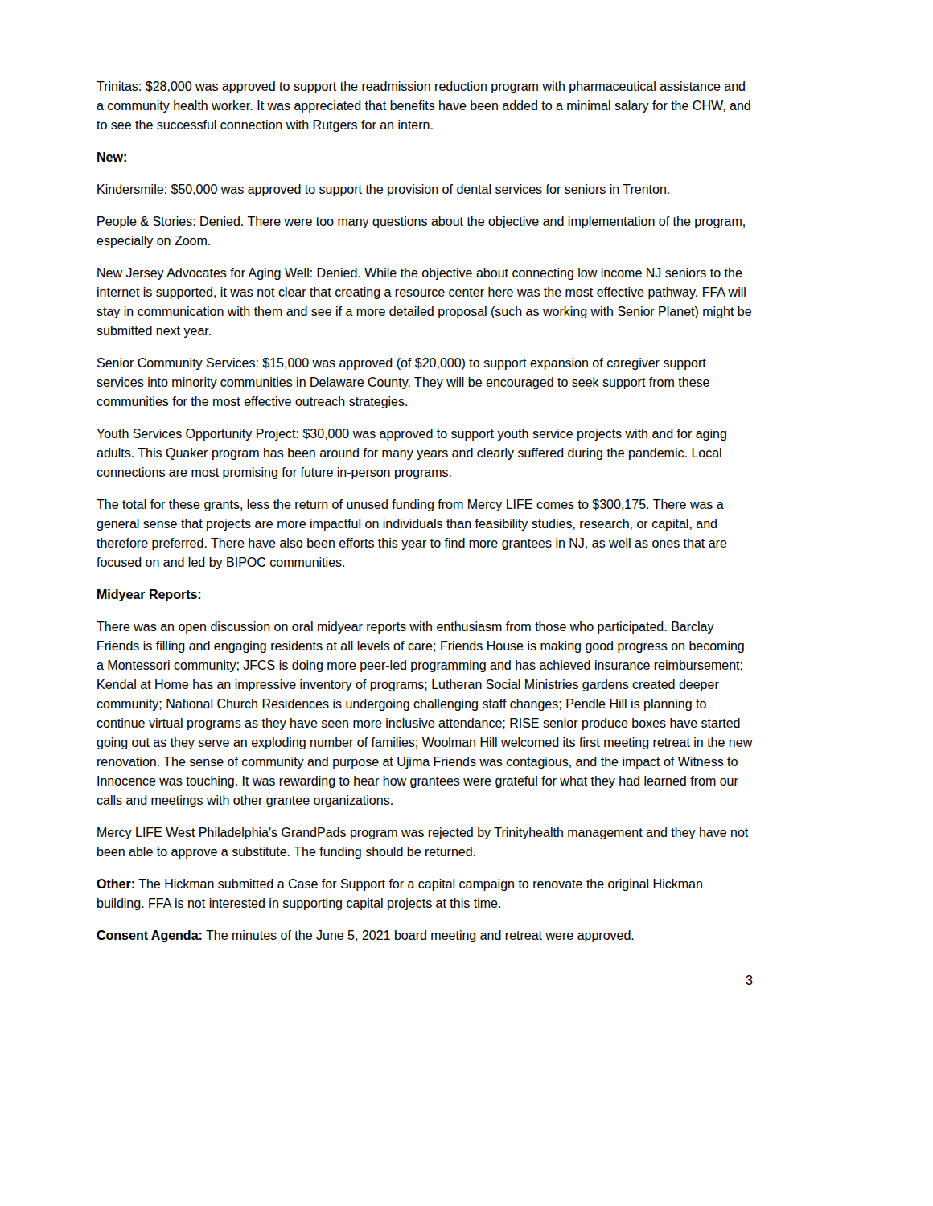Trinitas: $28,000 was approved to support the readmission reduction program with pharmaceutical assistance and a community health worker. It was appreciated that benefits have been added to a minimal salary for the CHW, and to see the successful connection with Rutgers for an intern.
New:
Kindersmile: $50,000 was approved to support the provision of dental services for seniors in Trenton.
People & Stories: Denied. There were too many questions about the objective and implementation of the program, especially on Zoom.
New Jersey Advocates for Aging Well: Denied. While the objective about connecting low income NJ seniors to the internet is supported, it was not clear that creating a resource center here was the most effective pathway. FFA will stay in communication with them and see if a more detailed proposal (such as working with Senior Planet) might be submitted next year.
Senior Community Services: $15,000 was approved (of $20,000) to support expansion of caregiver support services into minority communities in Delaware County. They will be encouraged to seek support from these communities for the most effective outreach strategies.
Youth Services Opportunity Project: $30,000 was approved to support youth service projects with and for aging adults. This Quaker program has been around for many years and clearly suffered during the pandemic. Local connections are most promising for future in-person programs.
The total for these grants, less the return of unused funding from Mercy LIFE comes to $300,175. There was a general sense that projects are more impactful on individuals than feasibility studies, research, or capital, and therefore preferred. There have also been efforts this year to find more grantees in NJ, as well as ones that are focused on and led by BIPOC communities.
Midyear Reports:
There was an open discussion on oral midyear reports with enthusiasm from those who participated. Barclay Friends is filling and engaging residents at all levels of care; Friends House is making good progress on becoming a Montessori community; JFCS is doing more peer-led programming and has achieved insurance reimbursement; Kendal at Home has an impressive inventory of programs; Lutheran Social Ministries gardens created deeper community; National Church Residences is undergoing challenging staff changes; Pendle Hill is planning to continue virtual programs as they have seen more inclusive attendance; RISE senior produce boxes have started going out as they serve an exploding number of families; Woolman Hill welcomed its first meeting retreat in the new renovation. The sense of community and purpose at Ujima Friends was contagious, and the impact of Witness to Innocence was touching. It was rewarding to hear how grantees were grateful for what they had learned from our calls and meetings with other grantee organizations.
Mercy LIFE West Philadelphia's GrandPads program was rejected by Trinityhealth management and they have not been able to approve a substitute. The funding should be returned.
Other: The Hickman submitted a Case for Support for a capital campaign to renovate the original Hickman building. FFA is not interested in supporting capital projects at this time.
Consent Agenda: The minutes of the June 5, 2021 board meeting and retreat were approved.
3